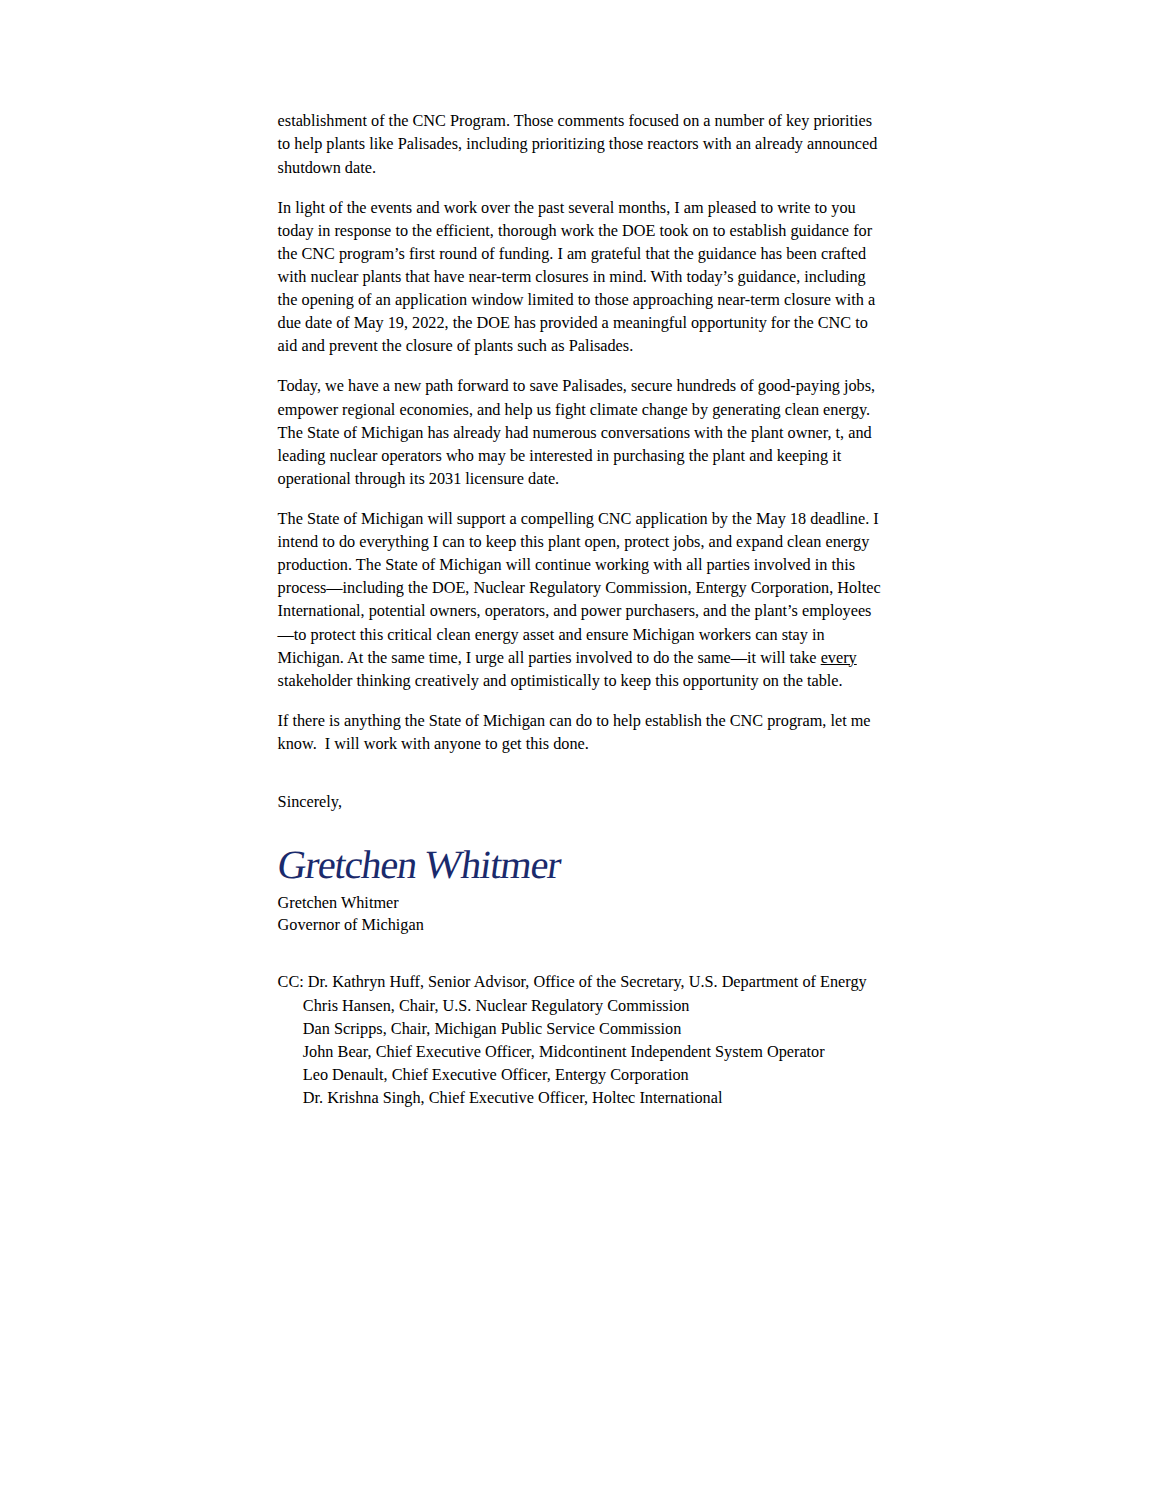establishment of the CNC Program. Those comments focused on a number of key priorities to help plants like Palisades, including prioritizing those reactors with an already announced shutdown date.
In light of the events and work over the past several months, I am pleased to write to you today in response to the efficient, thorough work the DOE took on to establish guidance for the CNC program’s first round of funding. I am grateful that the guidance has been crafted with nuclear plants that have near-term closures in mind. With today’s guidance, including the opening of an application window limited to those approaching near-term closure with a due date of May 19, 2022, the DOE has provided a meaningful opportunity for the CNC to aid and prevent the closure of plants such as Palisades.
Today, we have a new path forward to save Palisades, secure hundreds of good-paying jobs, empower regional economies, and help us fight climate change by generating clean energy. The State of Michigan has already had numerous conversations with the plant owner, t, and leading nuclear operators who may be interested in purchasing the plant and keeping it operational through its 2031 licensure date.
The State of Michigan will support a compelling CNC application by the May 18 deadline. I intend to do everything I can to keep this plant open, protect jobs, and expand clean energy production. The State of Michigan will continue working with all parties involved in this process—including the DOE, Nuclear Regulatory Commission, Entergy Corporation, Holtec International, potential owners, operators, and power purchasers, and the plant’s employees—to protect this critical clean energy asset and ensure Michigan workers can stay in Michigan. At the same time, I urge all parties involved to do the same—it will take every stakeholder thinking creatively and optimistically to keep this opportunity on the table.
If there is anything the State of Michigan can do to help establish the CNC program, let me know. I will work with anyone to get this done.
Sincerely,
Gretchen Whitmer
Gretchen Whitmer
Governor of Michigan
CC: Dr. Kathryn Huff, Senior Advisor, Office of the Secretary, U.S. Department of Energy
Chris Hansen, Chair, U.S. Nuclear Regulatory Commission
Dan Scripps, Chair, Michigan Public Service Commission
John Bear, Chief Executive Officer, Midcontinent Independent System Operator
Leo Denault, Chief Executive Officer, Entergy Corporation
Dr. Krishna Singh, Chief Executive Officer, Holtec International